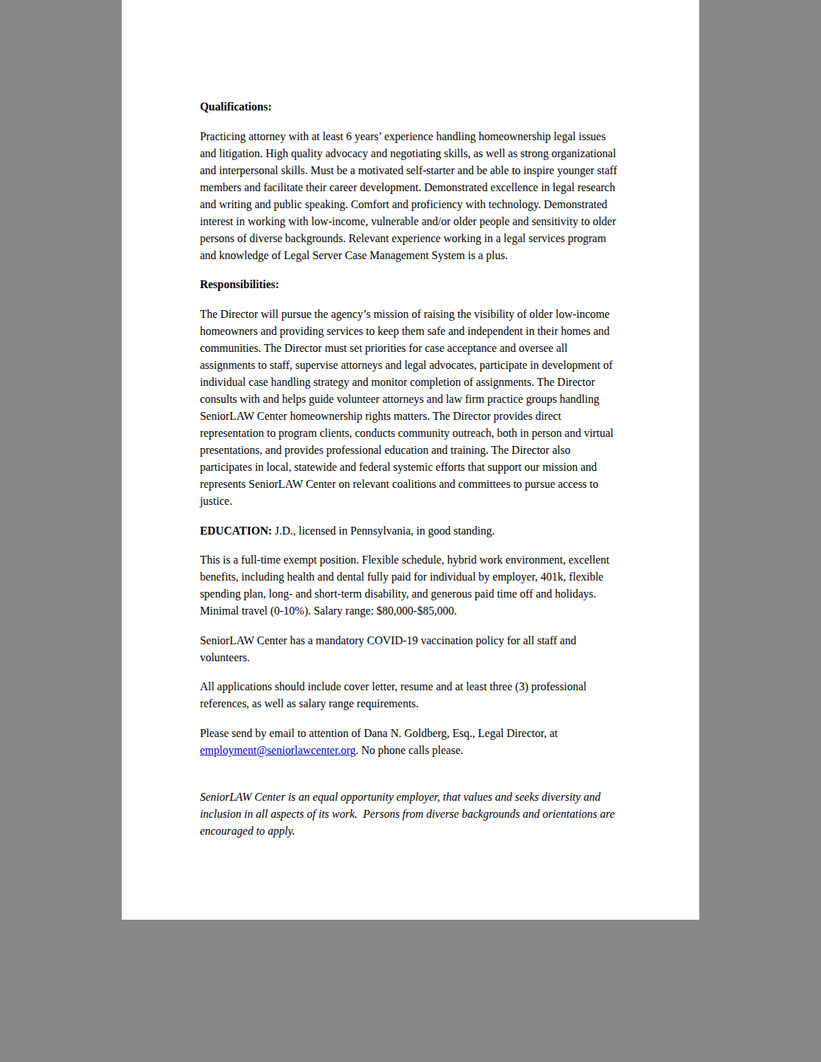Qualifications:
Practicing attorney with at least 6 years’ experience handling homeownership legal issues and litigation. High quality advocacy and negotiating skills, as well as strong organizational and interpersonal skills. Must be a motivated self-starter and be able to inspire younger staff members and facilitate their career development. Demonstrated excellence in legal research and writing and public speaking. Comfort and proficiency with technology. Demonstrated interest in working with low-income, vulnerable and/or older people and sensitivity to older persons of diverse backgrounds. Relevant experience working in a legal services program and knowledge of Legal Server Case Management System is a plus.
Responsibilities:
The Director will pursue the agency’s mission of raising the visibility of older low-income homeowners and providing services to keep them safe and independent in their homes and communities. The Director must set priorities for case acceptance and oversee all assignments to staff, supervise attorneys and legal advocates, participate in development of individual case handling strategy and monitor completion of assignments. The Director consults with and helps guide volunteer attorneys and law firm practice groups handling SeniorLAW Center homeownership rights matters. The Director provides direct representation to program clients, conducts community outreach, both in person and virtual presentations, and provides professional education and training. The Director also participates in local, statewide and federal systemic efforts that support our mission and represents SeniorLAW Center on relevant coalitions and committees to pursue access to justice.
EDUCATION: J.D., licensed in Pennsylvania, in good standing.
This is a full-time exempt position. Flexible schedule, hybrid work environment, excellent benefits, including health and dental fully paid for individual by employer, 401k, flexible spending plan, long- and short-term disability, and generous paid time off and holidays. Minimal travel (0-10%). Salary range: $80,000-$85,000.
SeniorLAW Center has a mandatory COVID-19 vaccination policy for all staff and volunteers.
All applications should include cover letter, resume and at least three (3) professional references, as well as salary range requirements.
Please send by email to attention of Dana N. Goldberg, Esq., Legal Director, at employment@seniorlawcenter.org. No phone calls please.
SeniorLAW Center is an equal opportunity employer, that values and seeks diversity and inclusion in all aspects of its work. Persons from diverse backgrounds and orientations are encouraged to apply.